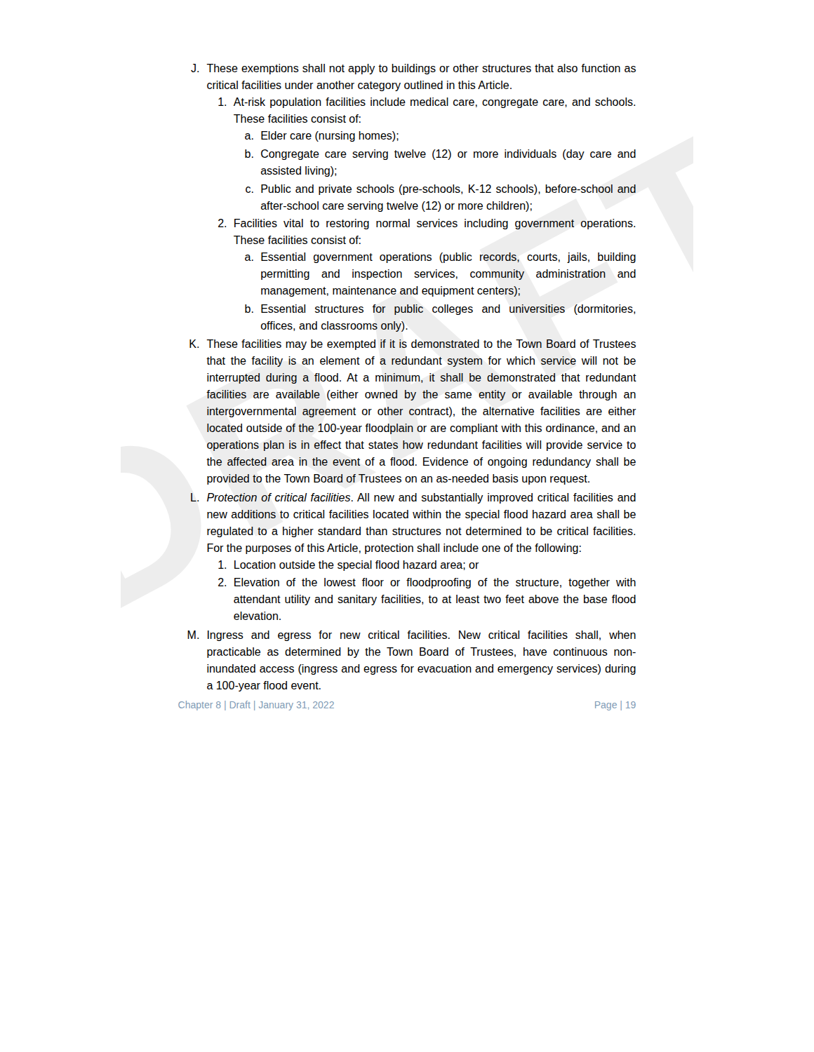DRAFT
These exemptions shall not apply to buildings or other structures that also function as critical facilities under another category outlined in this Article.
At-risk population facilities include medical care, congregate care, and schools. These facilities consist of:
Elder care (nursing homes);
Congregate care serving twelve (12) or more individuals (day care and assisted living);
Public and private schools (pre-schools, K-12 schools), before-school and after-school care serving twelve (12) or more children);
Facilities vital to restoring normal services including government operations. These facilities consist of:
Essential government operations (public records, courts, jails, building permitting and inspection services, community administration and management, maintenance and equipment centers);
Essential structures for public colleges and universities (dormitories, offices, and classrooms only).
These facilities may be exempted if it is demonstrated to the Town Board of Trustees that the facility is an element of a redundant system for which service will not be interrupted during a flood. At a minimum, it shall be demonstrated that redundant facilities are available (either owned by the same entity or available through an intergovernmental agreement or other contract), the alternative facilities are either located outside of the 100-year floodplain or are compliant with this ordinance, and an operations plan is in effect that states how redundant facilities will provide service to the affected area in the event of a flood. Evidence of ongoing redundancy shall be provided to the Town Board of Trustees on an as-needed basis upon request.
Protection of critical facilities. All new and substantially improved critical facilities and new additions to critical facilities located within the special flood hazard area shall be regulated to a higher standard than structures not determined to be critical facilities. For the purposes of this Article, protection shall include one of the following:
Location outside the special flood hazard area; or
Elevation of the lowest floor or floodproofing of the structure, together with attendant utility and sanitary facilities, to at least two feet above the base flood elevation.
Ingress and egress for new critical facilities. New critical facilities shall, when practicable as determined by the Town Board of Trustees, have continuous non-inundated access (ingress and egress for evacuation and emergency services) during a 100-year flood event.
Chapter 8 | Draft | January 31, 2022 Page | 19